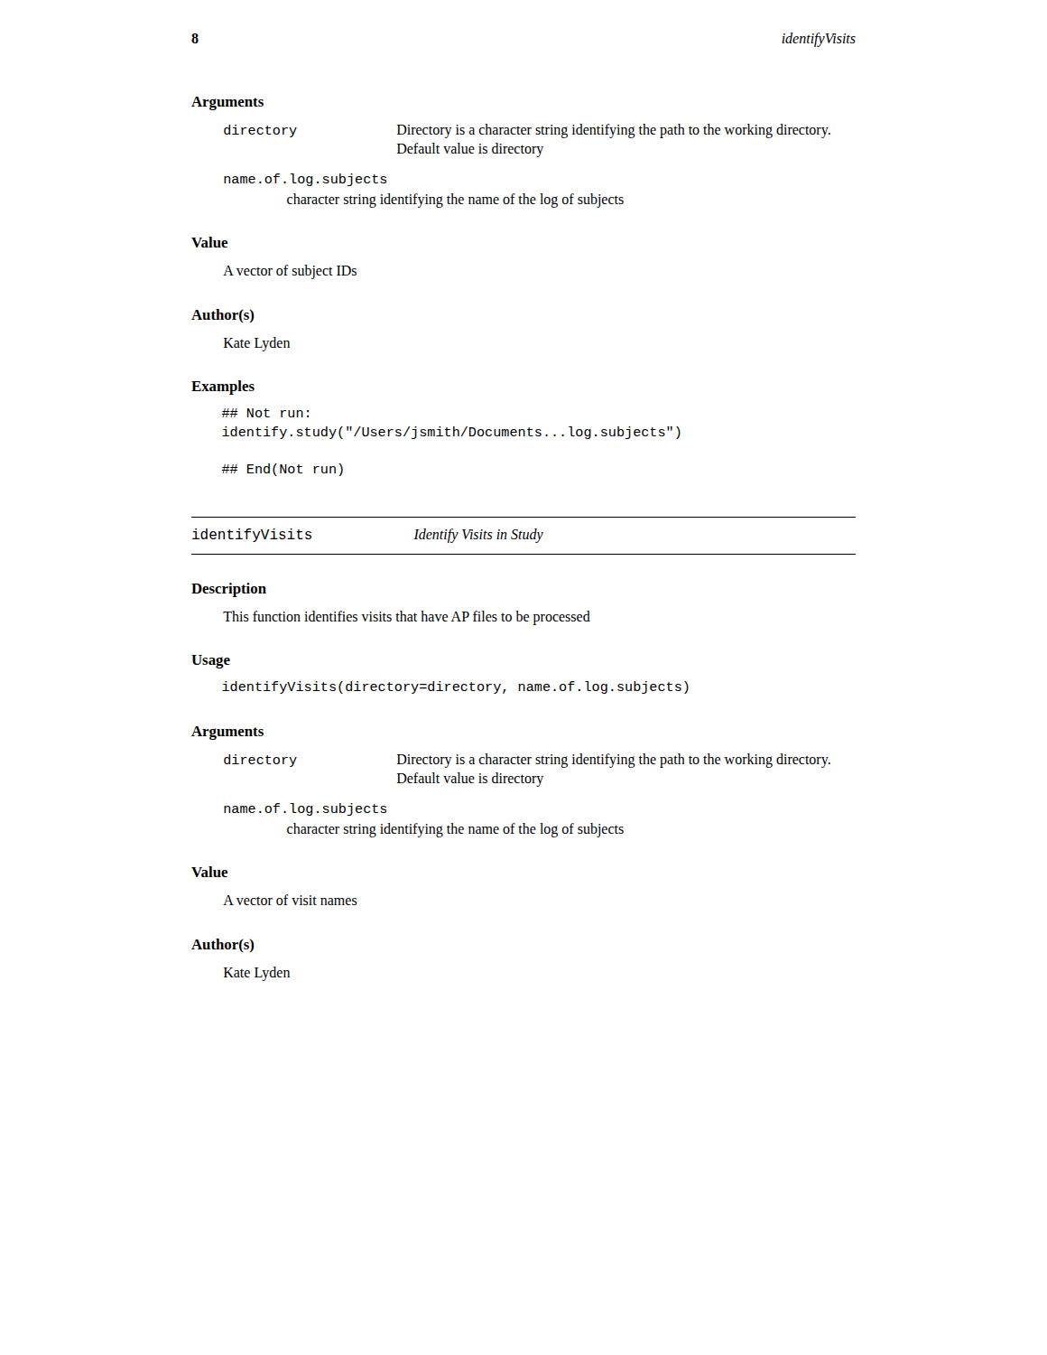8 identifyVisits
Arguments
directory
Directory is a character string identifying the path to the working directory. Default value is directory
name.of.log.subjects
character string identifying the name of the log of subjects
Value
A vector of subject IDs
Author(s)
Kate Lyden
Examples
## Not run: 
identify.study("/Users/jsmith/Documents...log.subjects")

## End(Not run)
identifyVisits Identify Visits in Study
Description
This function identifies visits that have AP files to be processed
Usage
identifyVisits(directory=directory, name.of.log.subjects)
Arguments
directory
Directory is a character string identifying the path to the working directory. Default value is directory
name.of.log.subjects
character string identifying the name of the log of subjects
Value
A vector of visit names
Author(s)
Kate Lyden